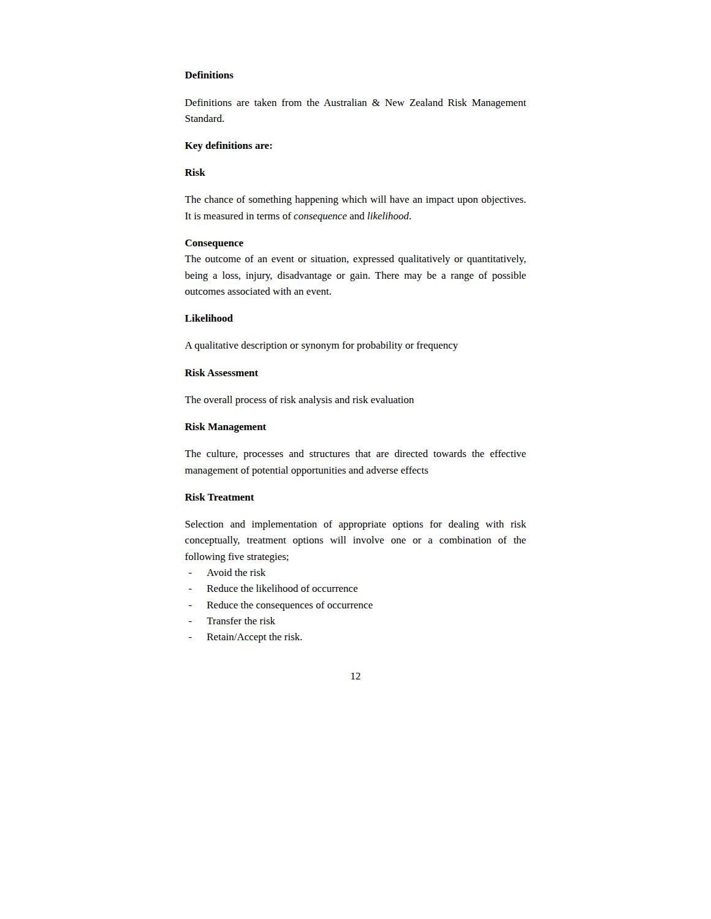Definitions
Definitions are taken from the Australian & New Zealand Risk Management Standard.
Key definitions are:
Risk
The chance of something happening which will have an impact upon objectives. It is measured in terms of consequence and likelihood.
Consequence
The outcome of an event or situation, expressed qualitatively or quantitatively, being a loss, injury, disadvantage or gain. There may be a range of possible outcomes associated with an event.
Likelihood
A qualitative description or synonym for probability or frequency
Risk Assessment
The overall process of risk analysis and risk evaluation
Risk Management
The culture, processes and structures that are directed towards the effective management of potential opportunities and adverse effects
Risk Treatment
Selection and implementation of appropriate options for dealing with risk conceptually, treatment options will involve one or a combination of the following five strategies;
Avoid the risk
Reduce the likelihood of occurrence
Reduce the consequences of occurrence
Transfer the risk
Retain/Accept the risk.
12